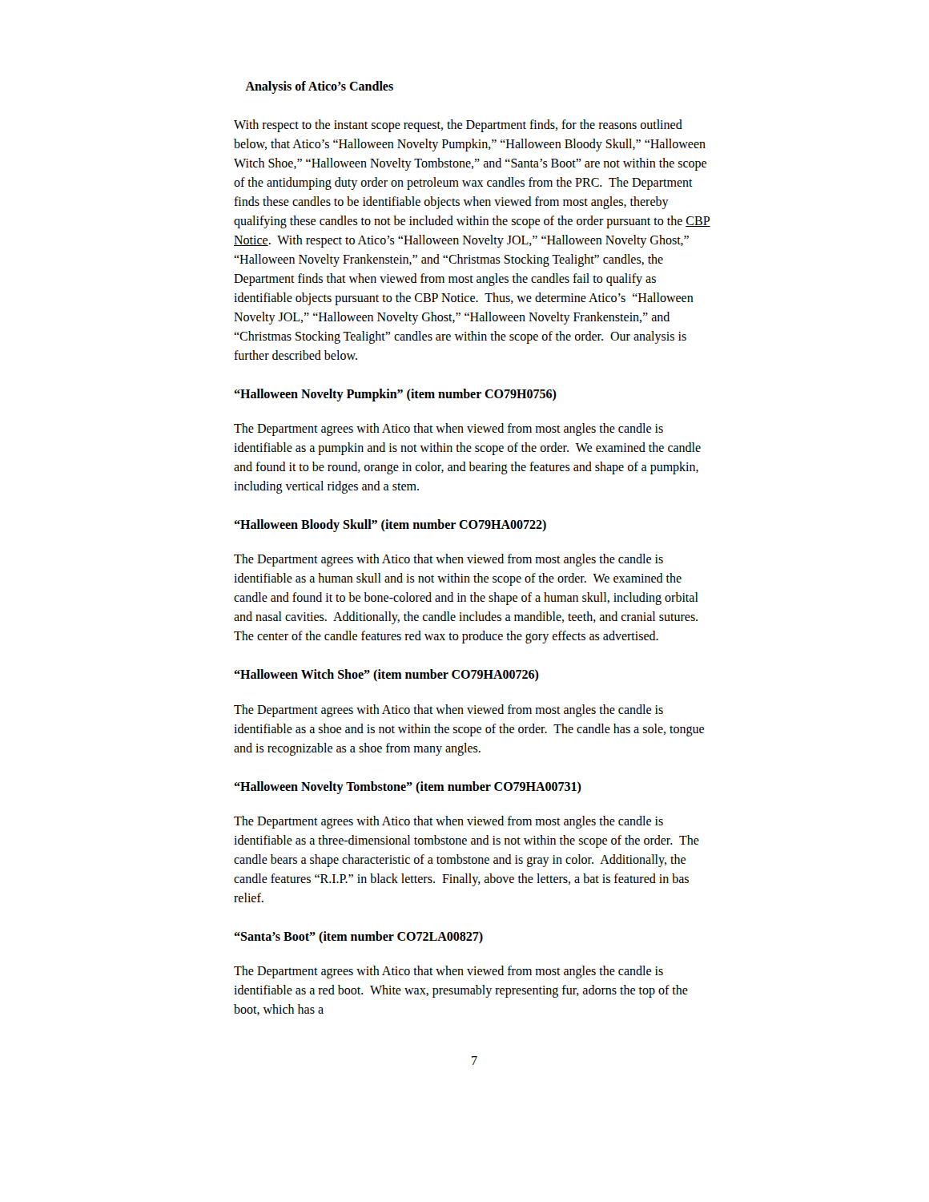Analysis of Atico’s Candles
With respect to the instant scope request, the Department finds, for the reasons outlined below, that Atico’s “Halloween Novelty Pumpkin,” “Halloween Bloody Skull,” “Halloween Witch Shoe,” “Halloween Novelty Tombstone,” and “Santa’s Boot” are not within the scope of the antidumping duty order on petroleum wax candles from the PRC. The Department finds these candles to be identifiable objects when viewed from most angles, thereby qualifying these candles to not be included within the scope of the order pursuant to the CBP Notice. With respect to Atico’s “Halloween Novelty JOL,” “Halloween Novelty Ghost,” “Halloween Novelty Frankenstein,” and “Christmas Stocking Tealight” candles, the Department finds that when viewed from most angles the candles fail to qualify as identifiable objects pursuant to the CBP Notice. Thus, we determine Atico’s “Halloween Novelty JOL,” “Halloween Novelty Ghost,” “Halloween Novelty Frankenstein,” and “Christmas Stocking Tealight” candles are within the scope of the order. Our analysis is further described below.
“Halloween Novelty Pumpkin” (item number CO79H0756)
The Department agrees with Atico that when viewed from most angles the candle is identifiable as a pumpkin and is not within the scope of the order. We examined the candle and found it to be round, orange in color, and bearing the features and shape of a pumpkin, including vertical ridges and a stem.
“Halloween Bloody Skull” (item number CO79HA00722)
The Department agrees with Atico that when viewed from most angles the candle is identifiable as a human skull and is not within the scope of the order. We examined the candle and found it to be bone-colored and in the shape of a human skull, including orbital and nasal cavities. Additionally, the candle includes a mandible, teeth, and cranial sutures. The center of the candle features red wax to produce the gory effects as advertised.
“Halloween Witch Shoe” (item number CO79HA00726)
The Department agrees with Atico that when viewed from most angles the candle is identifiable as a shoe and is not within the scope of the order. The candle has a sole, tongue and is recognizable as a shoe from many angles.
“Halloween Novelty Tombstone” (item number CO79HA00731)
The Department agrees with Atico that when viewed from most angles the candle is identifiable as a three-dimensional tombstone and is not within the scope of the order. The candle bears a shape characteristic of a tombstone and is gray in color. Additionally, the candle features “R.I.P.” in black letters. Finally, above the letters, a bat is featured in bas relief.
“Santa’s Boot” (item number CO72LA00827)
The Department agrees with Atico that when viewed from most angles the candle is identifiable as a red boot. White wax, presumably representing fur, adorns the top of the boot, which has a
7